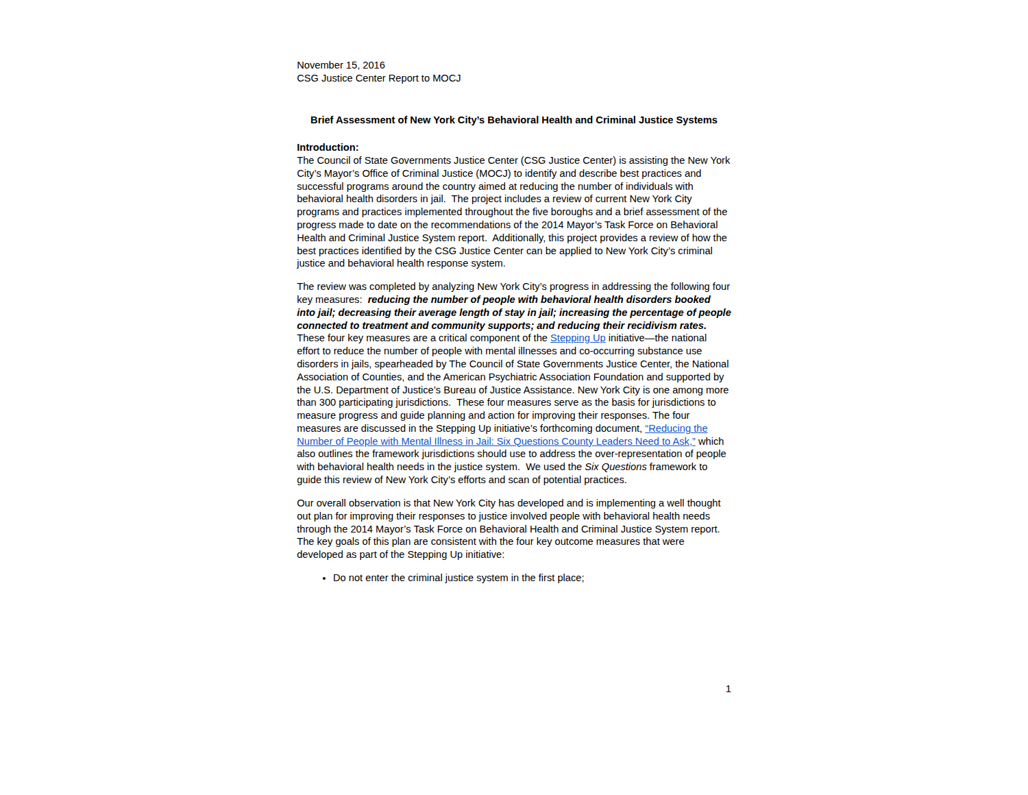November 15, 2016
CSG Justice Center Report to MOCJ
Brief Assessment of New York City’s Behavioral Health and Criminal Justice Systems
Introduction:
The Council of State Governments Justice Center (CSG Justice Center) is assisting the New York City’s Mayor’s Office of Criminal Justice (MOCJ) to identify and describe best practices and successful programs around the country aimed at reducing the number of individuals with behavioral health disorders in jail. The project includes a review of current New York City programs and practices implemented throughout the five boroughs and a brief assessment of the progress made to date on the recommendations of the 2014 Mayor’s Task Force on Behavioral Health and Criminal Justice System report. Additionally, this project provides a review of how the best practices identified by the CSG Justice Center can be applied to New York City’s criminal justice and behavioral health response system.
The review was completed by analyzing New York City’s progress in addressing the following four key measures: reducing the number of people with behavioral health disorders booked into jail; decreasing their average length of stay in jail; increasing the percentage of people connected to treatment and community supports; and reducing their recidivism rates. These four key measures are a critical component of the Stepping Up initiative—the national effort to reduce the number of people with mental illnesses and co-occurring substance use disorders in jails, spearheaded by The Council of State Governments Justice Center, the National Association of Counties, and the American Psychiatric Association Foundation and supported by the U.S. Department of Justice’s Bureau of Justice Assistance. New York City is one among more than 300 participating jurisdictions. These four measures serve as the basis for jurisdictions to measure progress and guide planning and action for improving their responses. The four measures are discussed in the Stepping Up initiative’s forthcoming document, “Reducing the Number of People with Mental Illness in Jail: Six Questions County Leaders Need to Ask,” which also outlines the framework jurisdictions should use to address the over-representation of people with behavioral health needs in the justice system. We used the Six Questions framework to guide this review of New York City’s efforts and scan of potential practices.
Our overall observation is that New York City has developed and is implementing a well thought out plan for improving their responses to justice involved people with behavioral health needs through the 2014 Mayor’s Task Force on Behavioral Health and Criminal Justice System report. The key goals of this plan are consistent with the four key outcome measures that were developed as part of the Stepping Up initiative:
Do not enter the criminal justice system in the first place;
1